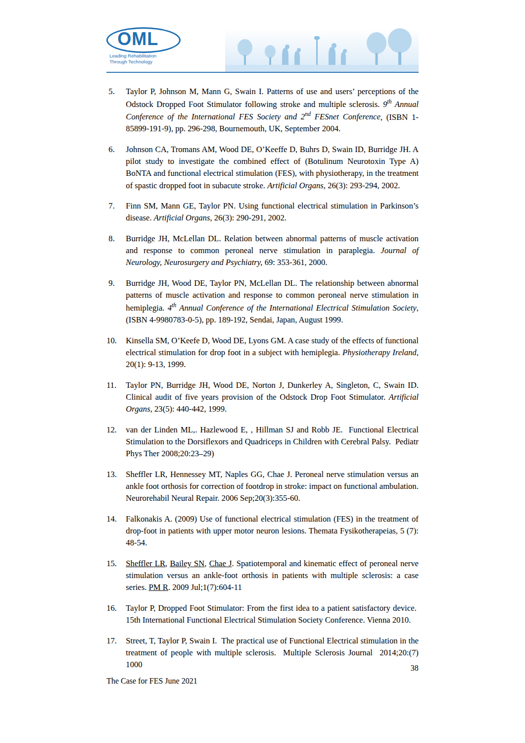OML
Leading Rehabilitation
Through Technology
Taylor P, Johnson M, Mann G, Swain I. Patterns of use and users’ perceptions of the Odstock Dropped Foot Stimulator following stroke and multiple sclerosis. 9th Annual Conference of the International FES Society and 2nd FESnet Conference, (ISBN 1-85899-191-9), pp. 296-298, Bournemouth, UK, September 2004.
Johnson CA, Tromans AM, Wood DE, O’Keeffe D, Buhrs D, Swain ID, Burridge JH. A pilot study to investigate the combined effect of (Botulinum Neurotoxin Type A) BoNTA and functional electrical stimulation (FES), with physiotherapy, in the treatment of spastic dropped foot in subacute stroke. Artificial Organs, 26(3): 293-294, 2002.
Finn SM, Mann GE, Taylor PN. Using functional electrical stimulation in Parkinson’s disease. Artificial Organs, 26(3): 290-291, 2002.
Burridge JH, McLellan DL. Relation between abnormal patterns of muscle activation and response to common peroneal nerve stimulation in paraplegia. Journal of Neurology, Neurosurgery and Psychiatry, 69: 353-361, 2000.
Burridge JH, Wood DE, Taylor PN, McLellan DL. The relationship between abnormal patterns of muscle activation and response to common peroneal nerve stimulation in hemiplegia. 4th Annual Conference of the International Electrical Stimulation Society, (ISBN 4-9980783-0-5), pp. 189-192, Sendai, Japan, August 1999.
Kinsella SM, O’Keefe D, Wood DE, Lyons GM. A case study of the effects of functional electrical stimulation for drop foot in a subject with hemiplegia. Physiotherapy Ireland, 20(1): 9-13, 1999.
Taylor PN, Burridge JH, Wood DE, Norton J, Dunkerley A, Singleton, C, Swain ID. Clinical audit of five years provision of the Odstock Drop Foot Stimulator. Artificial Organs, 23(5): 440-442, 1999.
van der Linden ML,. Hazlewood E, , Hillman SJ and Robb JE. Functional Electrical Stimulation to the Dorsiflexors and Quadriceps in Children with Cerebral Palsy. Pediatr Phys Ther 2008;20:23–29)
Sheffler LR, Hennessey MT, Naples GG, Chae J. Peroneal nerve stimulation versus an ankle foot orthosis for correction of footdrop in stroke: impact on functional ambulation. Neurorehabil Neural Repair. 2006 Sep;20(3):355-60.
Falkonakis A. (2009) Use of functional electrical stimulation (FES) in the treatment of drop-foot in patients with upper motor neuron lesions. Themata Fysikotherapeias, 5 (7): 48-54.
Sheffler LR, Bailey SN, Chae J. Spatiotemporal and kinematic effect of peroneal nerve stimulation versus an ankle-foot orthosis in patients with multiple sclerosis: a case series. PM R. 2009 Jul;1(7):604-11
Taylor P, Dropped Foot Stimulator: From the first idea to a patient satisfactory device. 15th International Functional Electrical Stimulation Society Conference. Vienna 2010.
Street, T, Taylor P, Swain I. The practical use of Functional Electrical stimulation in the treatment of people with multiple sclerosis. Multiple Sclerosis Journal 2014;20:(7) 1000
38
The Case for FES June 2021